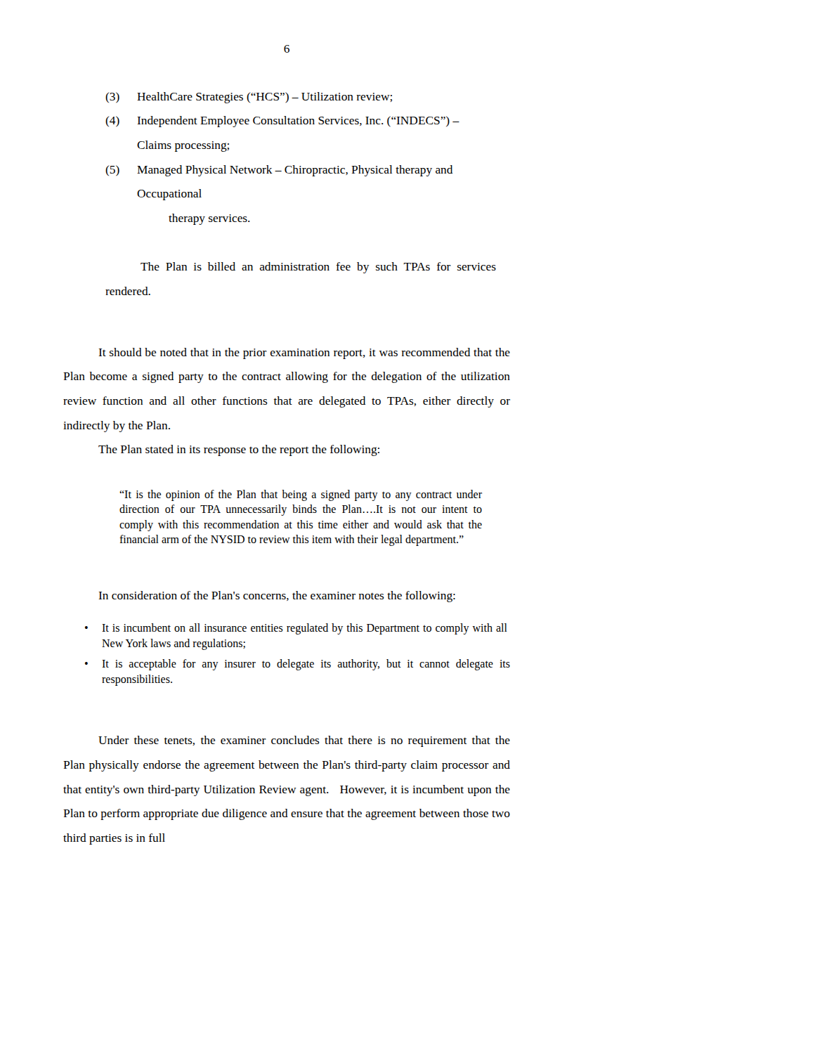6
(3) HealthCare Strategies (“HCS”) – Utilization review;
(4) Independent Employee Consultation Services, Inc. (“INDECS”) – Claims processing;
(5) Managed Physical Network – Chiropractic, Physical therapy and Occupational
therapy services.
The Plan is billed an administration fee by such TPAs for services rendered.
It should be noted that in the prior examination report, it was recommended that the Plan become a signed party to the contract allowing for the delegation of the utilization review function and all other functions that are delegated to TPAs, either directly or indirectly by the Plan.
The Plan stated in its response to the report the following:
“It is the opinion of the Plan that being a signed party to any contract under direction of our TPA unnecessarily binds the Plan….It is not our intent to comply with this recommendation at this time either and would ask that the financial arm of the NYSID to review this item with their legal department.”
In consideration of the Plan's concerns, the examiner notes the following:
It is incumbent on all insurance entities regulated by this Department to comply with all New York laws and regulations;
It is acceptable for any insurer to delegate its authority, but it cannot delegate its responsibilities.
Under these tenets, the examiner concludes that there is no requirement that the Plan physically endorse the agreement between the Plan's third-party claim processor and that entity's own third-party Utilization Review agent. However, it is incumbent upon the Plan to perform appropriate due diligence and ensure that the agreement between those two third parties is in full